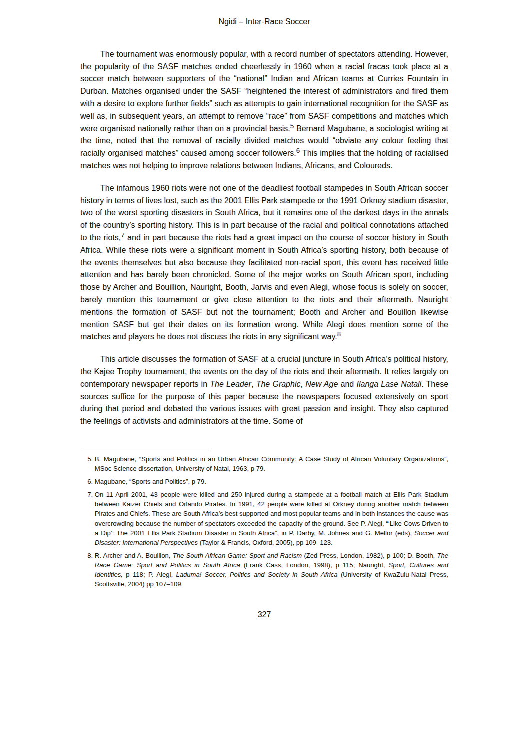Ngidi – Inter-Race Soccer
The tournament was enormously popular, with a record number of spectators attending. However, the popularity of the SASF matches ended cheerlessly in 1960 when a racial fracas took place at a soccer match between supporters of the “national” Indian and African teams at Curries Fountain in Durban. Matches organised under the SASF “heightened the interest of administrators and fired them with a desire to explore further fields” such as attempts to gain international recognition for the SASF as well as, in subsequent years, an attempt to remove “race” from SASF competitions and matches which were organised nationally rather than on a provincial basis.5 Bernard Magubane, a sociologist writing at the time, noted that the removal of racially divided matches would “obviate any colour feeling that racially organised matches” caused among soccer followers.6 This implies that the holding of racialised matches was not helping to improve relations between Indians, Africans, and Coloureds.
The infamous 1960 riots were not one of the deadliest football stampedes in South African soccer history in terms of lives lost, such as the 2001 Ellis Park stampede or the 1991 Orkney stadium disaster, two of the worst sporting disasters in South Africa, but it remains one of the darkest days in the annals of the country’s sporting history. This is in part because of the racial and political connotations attached to the riots,7 and in part because the riots had a great impact on the course of soccer history in South Africa. While these riots were a significant moment in South Africa’s sporting history, both because of the events themselves but also because they facilitated non-racial sport, this event has received little attention and has barely been chronicled. Some of the major works on South African sport, including those by Archer and Bouillion, Nauright, Booth, Jarvis and even Alegi, whose focus is solely on soccer, barely mention this tournament or give close attention to the riots and their aftermath. Nauright mentions the formation of SASF but not the tournament; Booth and Archer and Bouillon likewise mention SASF but get their dates on its formation wrong. While Alegi does mention some of the matches and players he does not discuss the riots in any significant way.8
This article discusses the formation of SASF at a crucial juncture in South Africa’s political history, the Kajee Trophy tournament, the events on the day of the riots and their aftermath. It relies largely on contemporary newspaper reports in The Leader, The Graphic, New Age and Ilanga Lase Natali. These sources suffice for the purpose of this paper because the newspapers focused extensively on sport during that period and debated the various issues with great passion and insight. They also captured the feelings of activists and administrators at the time. Some of
B. Magubane, “Sports and Politics in an Urban African Community: A Case Study of African Voluntary Organizations”, MSoc Science dissertation, University of Natal, 1963, p 79.
Magubane, “Sports and Politics”, p 79.
On 11 April 2001, 43 people were killed and 250 injured during a stampede at a football match at Ellis Park Stadium between Kaizer Chiefs and Orlando Pirates. In 1991, 42 people were killed at Orkney during another match between Pirates and Chiefs. These are South Africa’s best supported and most popular teams and in both instances the cause was overcrowding because the number of spectators exceeded the capacity of the ground. See P. Alegi, “‘Like Cows Driven to a Dip’: The 2001 Ellis Park Stadium Disaster in South Africa”, in P. Darby, M. Johnes and G. Mellor (eds), Soccer and Disaster: International Perspectives (Taylor & Francis, Oxford, 2005), pp 109–123.
R. Archer and A. Bouillon, The South African Game: Sport and Racism (Zed Press, London, 1982), p 100; D. Booth, The Race Game: Sport and Politics in South Africa (Frank Cass, London, 1998), p 115; Nauright, Sport, Cultures and Identities, p 118; P. Alegi, Laduma! Soccer, Politics and Society in South Africa (University of KwaZulu-Natal Press, Scottsville, 2004) pp 107–109.
327